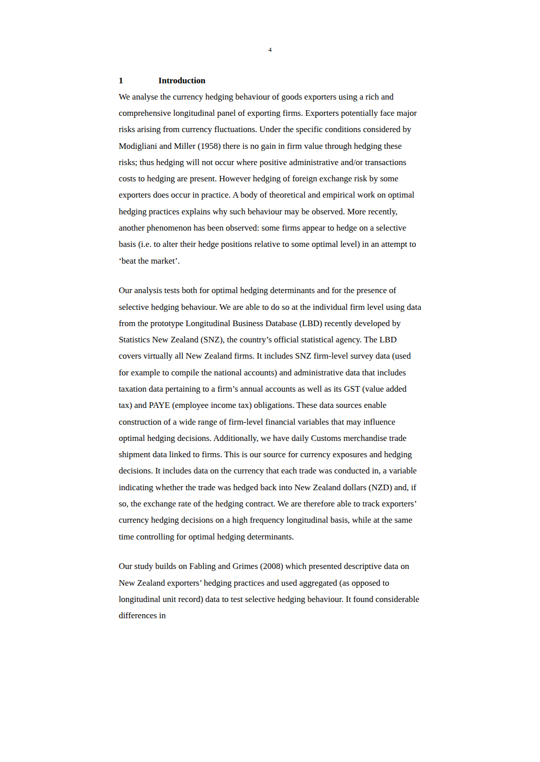4
1 Introduction
We analyse the currency hedging behaviour of goods exporters using a rich and comprehensive longitudinal panel of exporting firms. Exporters potentially face major risks arising from currency fluctuations. Under the specific conditions considered by Modigliani and Miller (1958) there is no gain in firm value through hedging these risks; thus hedging will not occur where positive administrative and/or transactions costs to hedging are present. However hedging of foreign exchange risk by some exporters does occur in practice. A body of theoretical and empirical work on optimal hedging practices explains why such behaviour may be observed. More recently, another phenomenon has been observed: some firms appear to hedge on a selective basis (i.e. to alter their hedge positions relative to some optimal level) in an attempt to ‘beat the market’.
Our analysis tests both for optimal hedging determinants and for the presence of selective hedging behaviour. We are able to do so at the individual firm level using data from the prototype Longitudinal Business Database (LBD) recently developed by Statistics New Zealand (SNZ), the country’s official statistical agency. The LBD covers virtually all New Zealand firms. It includes SNZ firm-level survey data (used for example to compile the national accounts) and administrative data that includes taxation data pertaining to a firm’s annual accounts as well as its GST (value added tax) and PAYE (employee income tax) obligations. These data sources enable construction of a wide range of firm-level financial variables that may influence optimal hedging decisions. Additionally, we have daily Customs merchandise trade shipment data linked to firms. This is our source for currency exposures and hedging decisions. It includes data on the currency that each trade was conducted in, a variable indicating whether the trade was hedged back into New Zealand dollars (NZD) and, if so, the exchange rate of the hedging contract. We are therefore able to track exporters’ currency hedging decisions on a high frequency longitudinal basis, while at the same time controlling for optimal hedging determinants.
Our study builds on Fabling and Grimes (2008) which presented descriptive data on New Zealand exporters’ hedging practices and used aggregated (as opposed to longitudinal unit record) data to test selective hedging behaviour. It found considerable differences in